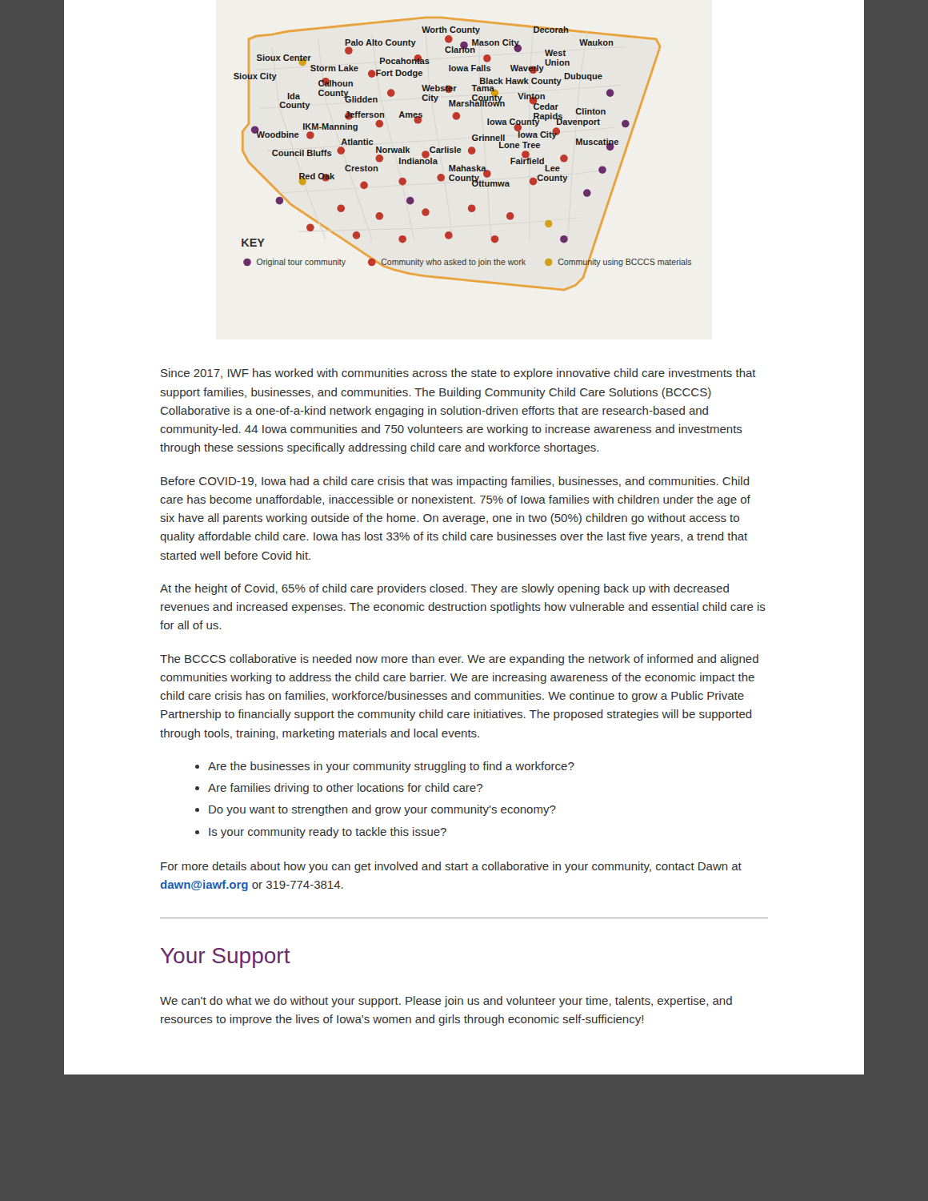Worth County Decorah Waukon Palo Alto County Clarion Mason City West Union Sioux Center Pocahontas Iowa Falls Waverly Storm Lake Fort Dodge Black Hawk County Sioux City Dubuque Calhoun County Webster City Tama County Ida County Glidden Vinton Marshalltown Cedar Rapids Clinton Jefferson Ames Iowa County Davenport IKM-Manning Woodbine Iowa City Muscatine Atlantic Grinnell Lone Tree Norwalk Carlisle Council Bluffs Indianola Fairfield Creston Mahaska County Lee County Red Oak Ottumwa KEY Original tour community Community who asked to join the work Community using BCCCS materials
Since 2017, IWF has worked with communities across the state to explore innovative child care investments that support families, businesses, and communities. The Building Community Child Care Solutions (BCCCS) Collaborative is a one-of-a-kind network engaging in solution-driven efforts that are research-based and community-led. 44 Iowa communities and 750 volunteers are working to increase awareness and investments through these sessions specifically addressing child care and workforce shortages.
Before COVID-19, Iowa had a child care crisis that was impacting families, businesses, and communities. Child care has become unaffordable, inaccessible or nonexistent. 75% of Iowa families with children under the age of six have all parents working outside of the home. On average, one in two (50%) children go without access to quality affordable child care. Iowa has lost 33% of its child care businesses over the last five years, a trend that started well before Covid hit.
At the height of Covid, 65% of child care providers closed. They are slowly opening back up with decreased revenues and increased expenses. The economic destruction spotlights how vulnerable and essential child care is for all of us.
The BCCCS collaborative is needed now more than ever. We are expanding the network of informed and aligned communities working to address the child care barrier. We are increasing awareness of the economic impact the child care crisis has on families, workforce/businesses and communities. We continue to grow a Public Private Partnership to financially support the community child care initiatives. The proposed strategies will be supported through tools, training, marketing materials and local events.
Are the businesses in your community struggling to find a workforce?
Are families driving to other locations for child care?
Do you want to strengthen and grow your community's economy?
Is your community ready to tackle this issue?
For more details about how you can get involved and start a collaborative in your community, contact Dawn at dawn@iawf.org or 319-774-3814.
Your Support
We can't do what we do without your support. Please join us and volunteer your time, talents, expertise, and resources to improve the lives of Iowa's women and girls through economic self-sufficiency!